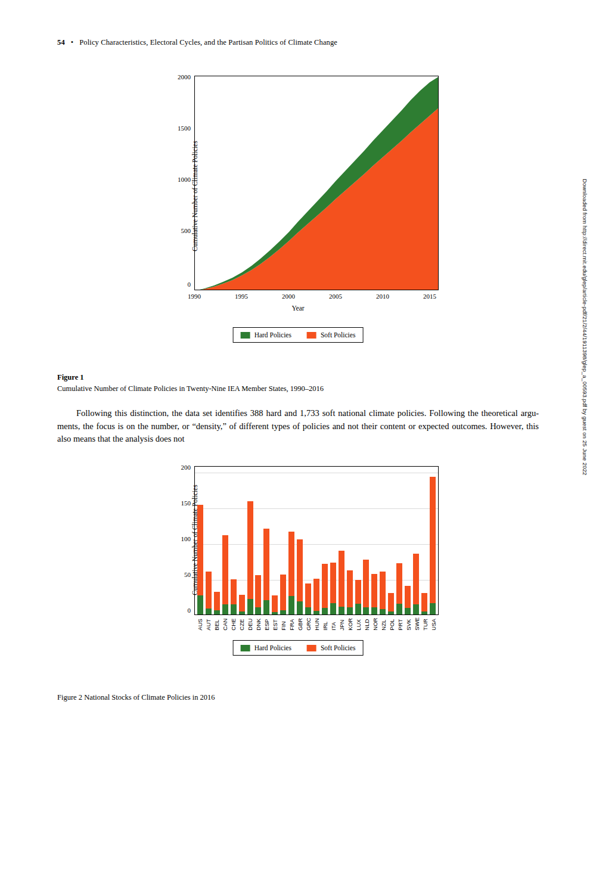54•Policy Characteristics, Electoral Cycles, and the Partisan Politics of Climate Change
Downloaded from http://direct.mit.edu/glep/article-pdf/21/2/44/1911398/glep_a_00593.pdf by guest on 25 June 2022
Cumulative Number of Climate Policies
2000
1500
1000
500
0
1990
1995
2000
2005
2010
2015
Year
Hard Policies Soft Policies
Figure 1 Cumulative Number of Climate Policies in Twenty-Nine IEA Member States, 1990–2016
Following this distinction, the data set identifies 388 hard and 1,733 soft national climate policies. Following the theoretical arguments, the focus is on the number, or “density,” of different types of policies and not their content or expected outcomes. However, this also means that the analysis does not
Cumulative Number of Climate Policies
200
150
100
50
0
AUS AUT BEL CAN CHE CZE DEU DNK ESP EST FIN FRA GBR GRC HUN IRL ITA JPN KOR LUX NLD NOR NZL POL PRT SVK SWE TUR USA
Hard Policies Soft Policies
Figure 2 National Stocks of Climate Policies in 2016